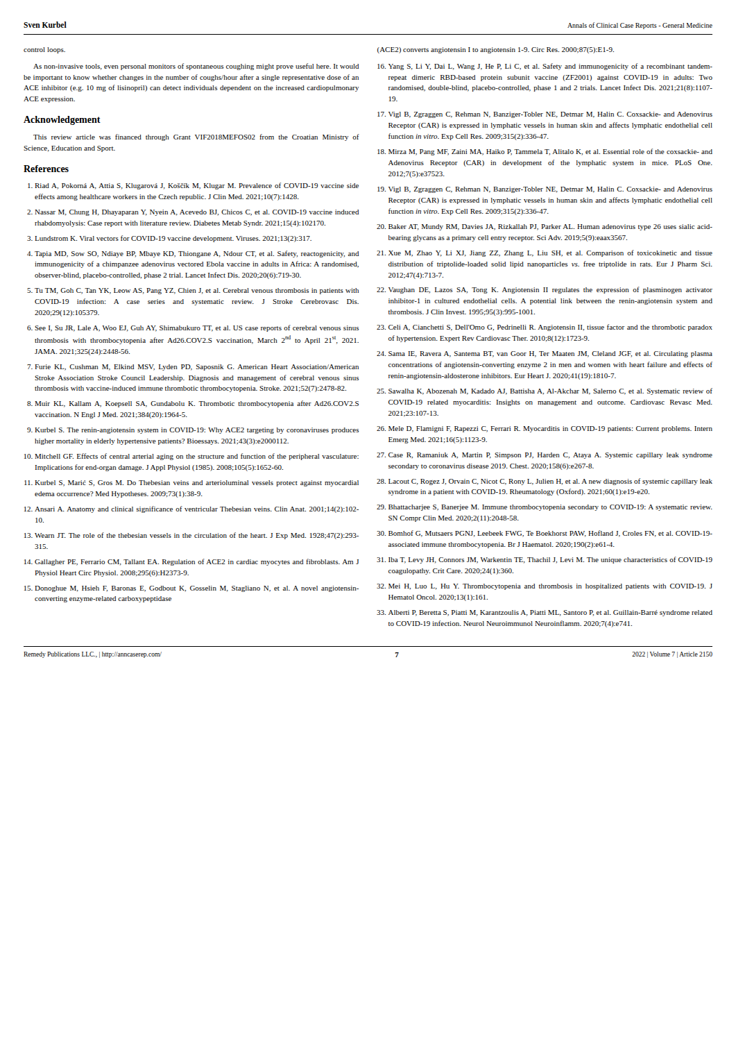Sven Kurbel
Annals of Clinical Case Reports - General Medicine
control loops.
As non-invasive tools, even personal monitors of spontaneous coughing might prove useful here. It would be important to know whether changes in the number of coughs/hour after a single representative dose of an ACE inhibitor (e.g. 10 mg of lisinopril) can detect individuals dependent on the increased cardiopulmonary ACE expression.
Acknowledgement
This review article was financed through Grant VIF2018MEFOS02 from the Croatian Ministry of Science, Education and Sport.
References
Riad A, Pokorná A, Attia S, Klugarová J, Koščík M, Klugar M. Prevalence of COVID-19 vaccine side effects among healthcare workers in the Czech republic. J Clin Med. 2021;10(7):1428.
Nassar M, Chung H, Dhayaparan Y, Nyein A, Acevedo BJ, Chicos C, et al. COVID-19 vaccine induced rhabdomyolysis: Case report with literature review. Diabetes Metab Syndr. 2021;15(4):102170.
Lundstrom K. Viral vectors for COVID-19 vaccine development. Viruses. 2021;13(2):317.
Tapia MD, Sow SO, Ndiaye BP, Mbaye KD, Thiongane A, Ndour CT, et al. Safety, reactogenicity, and immunogenicity of a chimpanzee adenovirus vectored Ebola vaccine in adults in Africa: A randomised, observer-blind, placebo-controlled, phase 2 trial. Lancet Infect Dis. 2020;20(6):719-30.
Tu TM, Goh C, Tan YK, Leow AS, Pang YZ, Chien J, et al. Cerebral venous thrombosis in patients with COVID-19 infection: A case series and systematic review. J Stroke Cerebrovasc Dis. 2020;29(12):105379.
See I, Su JR, Lale A, Woo EJ, Guh AY, Shimabukuro TT, et al. US case reports of cerebral venous sinus thrombosis with thrombocytopenia after Ad26.COV2.S vaccination, March 2nd to April 21st, 2021. JAMA. 2021;325(24):2448-56.
Furie KL, Cushman M, Elkind MSV, Lyden PD, Saposnik G. American Heart Association/American Stroke Association Stroke Council Leadership. Diagnosis and management of cerebral venous sinus thrombosis with vaccine-induced immune thrombotic thrombocytopenia. Stroke. 2021;52(7):2478-82.
Muir KL, Kallam A, Koepsell SA, Gundabolu K. Thrombotic thrombocytopenia after Ad26.COV2.S vaccination. N Engl J Med. 2021;384(20):1964-5.
Kurbel S. The renin-angiotensin system in COVID-19: Why ACE2 targeting by coronaviruses produces higher mortality in elderly hypertensive patients? Bioessays. 2021;43(3):e2000112.
Mitchell GF. Effects of central arterial aging on the structure and function of the peripheral vasculature: Implications for end-organ damage. J Appl Physiol (1985). 2008;105(5):1652-60.
Kurbel S, Marić S, Gros M. Do Thebesian veins and arterioluminal vessels protect against myocardial edema occurrence? Med Hypotheses. 2009;73(1):38-9.
Ansari A. Anatomy and clinical significance of ventricular Thebesian veins. Clin Anat. 2001;14(2):102-10.
Wearn JT. The role of the thebesian vessels in the circulation of the heart. J Exp Med. 1928;47(2):293-315.
Gallagher PE, Ferrario CM, Tallant EA. Regulation of ACE2 in cardiac myocytes and fibroblasts. Am J Physiol Heart Circ Physiol. 2008;295(6):H2373-9.
Donoghue M, Hsieh F, Baronas E, Godbout K, Gosselin M, Stagliano N, et al. A novel angiotensin-converting enzyme-related carboxypeptidase
(ACE2) converts angiotensin I to angiotensin 1-9. Circ Res. 2000;87(5):E1-9.
Yang S, Li Y, Dai L, Wang J, He P, Li C, et al. Safety and immunogenicity of a recombinant tandem-repeat dimeric RBD-based protein subunit vaccine (ZF2001) against COVID-19 in adults: Two randomised, double-blind, placebo-controlled, phase 1 and 2 trials. Lancet Infect Dis. 2021;21(8):1107-19.
Vigl B, Zgraggen C, Rehman N, Banziger-Tobler NE, Detmar M, Halin C. Coxsackie- and Adenovirus Receptor (CAR) is expressed in lymphatic vessels in human skin and affects lymphatic endothelial cell function in vitro. Exp Cell Res. 2009;315(2):336-47.
Mirza M, Pang MF, Zaini MA, Haiko P, Tammela T, Alitalo K, et al. Essential role of the coxsackie- and Adenovirus Receptor (CAR) in development of the lymphatic system in mice. PLoS One. 2012;7(5):e37523.
Vigl B, Zgraggen C, Rehman N, Banziger-Tobler NE, Detmar M, Halin C. Coxsackie- and Adenovirus Receptor (CAR) is expressed in lymphatic vessels in human skin and affects lymphatic endothelial cell function in vitro. Exp Cell Res. 2009;315(2):336-47.
Baker AT, Mundy RM, Davies JA, Rizkallah PJ, Parker AL. Human adenovirus type 26 uses sialic acid-bearing glycans as a primary cell entry receptor. Sci Adv. 2019;5(9):eaax3567.
Xue M, Zhao Y, Li XJ, Jiang ZZ, Zhang L, Liu SH, et al. Comparison of toxicokinetic and tissue distribution of triptolide-loaded solid lipid nanoparticles vs. free triptolide in rats. Eur J Pharm Sci. 2012;47(4):713-7.
Vaughan DE, Lazos SA, Tong K. Angiotensin II regulates the expression of plasminogen activator inhibitor-1 in cultured endothelial cells. A potential link between the renin-angiotensin system and thrombosis. J Clin Invest. 1995;95(3):995-1001.
Celi A, Cianchetti S, Dell'Omo G, Pedrinelli R. Angiotensin II, tissue factor and the thrombotic paradox of hypertension. Expert Rev Cardiovasc Ther. 2010;8(12):1723-9.
Sama IE, Ravera A, Santema BT, van Goor H, Ter Maaten JM, Cleland JGF, et al. Circulating plasma concentrations of angiotensin-converting enzyme 2 in men and women with heart failure and effects of renin-angiotensin-aldosterone inhibitors. Eur Heart J. 2020;41(19):1810-7.
Sawalha K, Abozenah M, Kadado AJ, Battisha A, Al-Akchar M, Salerno C, et al. Systematic review of COVID-19 related myocarditis: Insights on management and outcome. Cardiovasc Revasc Med. 2021;23:107-13.
Mele D, Flamigni F, Rapezzi C, Ferrari R. Myocarditis in COVID-19 patients: Current problems. Intern Emerg Med. 2021;16(5):1123-9.
Case R, Ramaniuk A, Martin P, Simpson PJ, Harden C, Ataya A. Systemic capillary leak syndrome secondary to coronavirus disease 2019. Chest. 2020;158(6):e267-8.
Lacout C, Rogez J, Orvain C, Nicot C, Rony L, Julien H, et al. A new diagnosis of systemic capillary leak syndrome in a patient with COVID-19. Rheumatology (Oxford). 2021;60(1):e19-e20.
Bhattacharjee S, Banerjee M. Immune thrombocytopenia secondary to COVID-19: A systematic review. SN Compr Clin Med. 2020;2(11):2048-58.
Bomhof G, Mutsaers PGNJ, Leebeek FWG, Te Boekhorst PAW, Hofland J, Croles FN, et al. COVID-19-associated immune thrombocytopenia. Br J Haematol. 2020;190(2):e61-4.
Iba T, Levy JH, Connors JM, Warkentin TE, Thachil J, Levi M. The unique characteristics of COVID-19 coagulopathy. Crit Care. 2020;24(1):360.
Mei H, Luo L, Hu Y. Thrombocytopenia and thrombosis in hospitalized patients with COVID-19. J Hematol Oncol. 2020;13(1):161.
Alberti P, Beretta S, Piatti M, Karantzoulis A, Piatti ML, Santoro P, et al. Guillain-Barré syndrome related to COVID-19 infection. Neurol Neuroimmunol Neuroinflamm. 2020;7(4):e741.
Remedy Publications LLC., | http://anncaserep.com/
7
2022 | Volume 7 | Article 2150